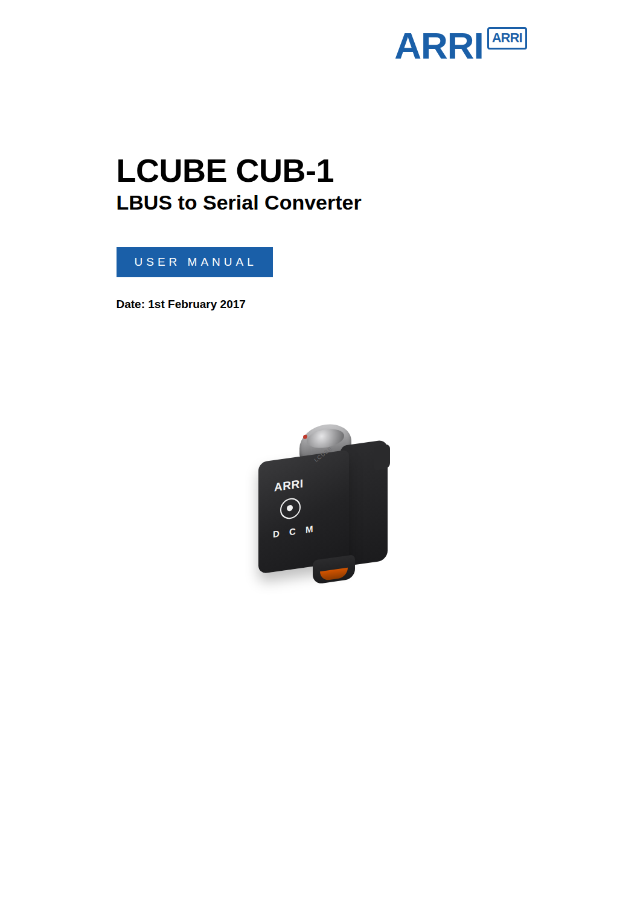ARRI ARRI
LCUBE CUB-1
LBUS to Serial Converter
USER MANUAL
Date: 1st February 2017
ARRI
D C M
LCUBE